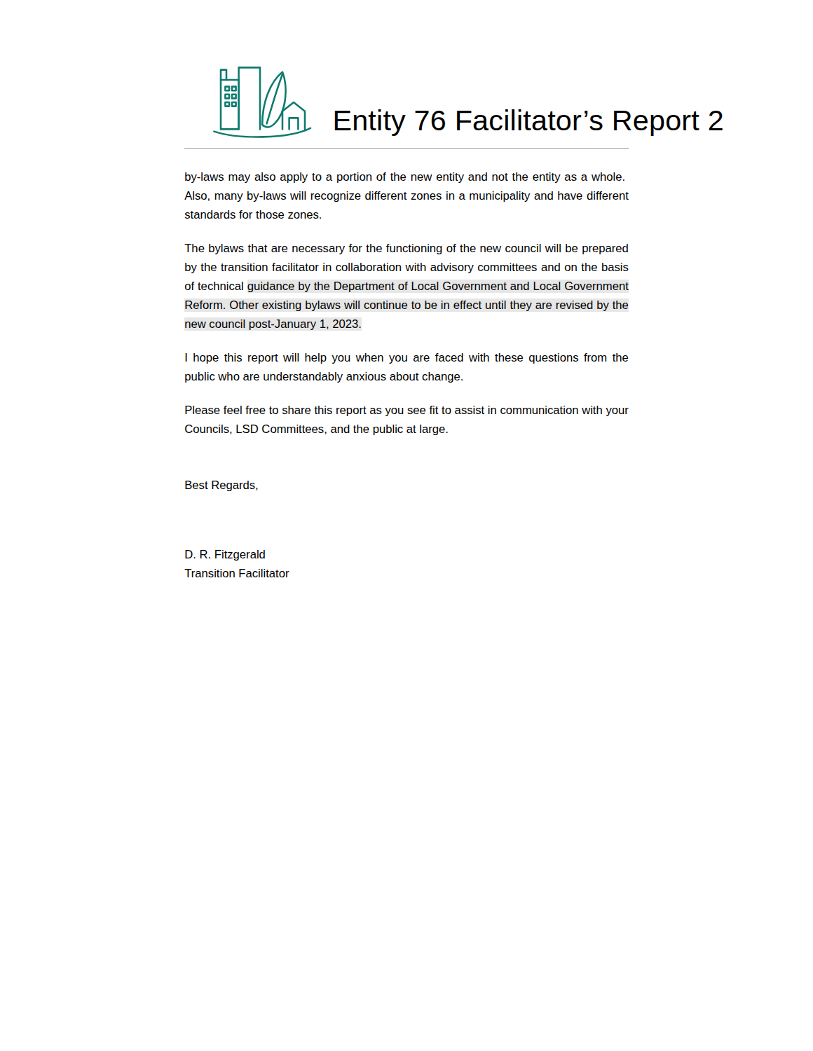Entity 76 Facilitator’s Report 2
by-laws may also apply to a portion of the new entity and not the entity as a whole. Also, many by-laws will recognize different zones in a municipality and have different standards for those zones.
The bylaws that are necessary for the functioning of the new council will be prepared by the transition facilitator in collaboration with advisory committees and on the basis of technical guidance by the Department of Local Government and Local Government Reform. Other existing bylaws will continue to be in effect until they are revised by the new council post-January 1, 2023.
I hope this report will help you when you are faced with these questions from the public who are understandably anxious about change.
Please feel free to share this report as you see fit to assist in communication with your Councils, LSD Committees, and the public at large.
Best Regards,
D. R. Fitzgerald
Transition Facilitator